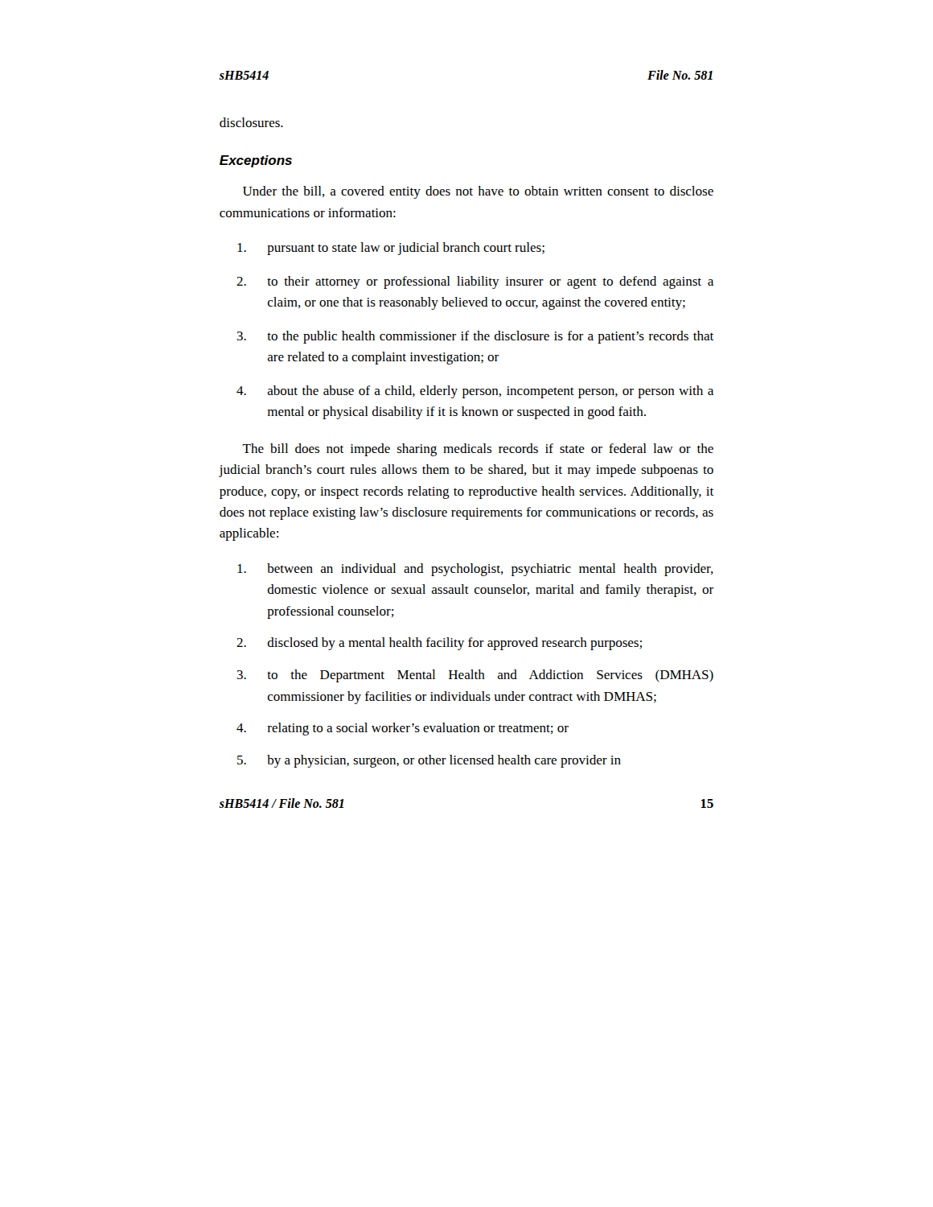sHB5414
File No. 581
disclosures.
Exceptions
Under the bill, a covered entity does not have to obtain written consent to disclose communications or information:
pursuant to state law or judicial branch court rules;
to their attorney or professional liability insurer or agent to defend against a claim, or one that is reasonably believed to occur, against the covered entity;
to the public health commissioner if the disclosure is for a patient’s records that are related to a complaint investigation; or
about the abuse of a child, elderly person, incompetent person, or person with a mental or physical disability if it is known or suspected in good faith.
The bill does not impede sharing medicals records if state or federal law or the judicial branch’s court rules allows them to be shared, but it may impede subpoenas to produce, copy, or inspect records relating to reproductive health services. Additionally, it does not replace existing law’s disclosure requirements for communications or records, as applicable:
between an individual and psychologist, psychiatric mental health provider, domestic violence or sexual assault counselor, marital and family therapist, or professional counselor;
disclosed by a mental health facility for approved research purposes;
to the Department Mental Health and Addiction Services (DMHAS) commissioner by facilities or individuals under contract with DMHAS;
relating to a social worker’s evaluation or treatment; or
by a physician, surgeon, or other licensed health care provider in
sHB5414 / File No. 581
15